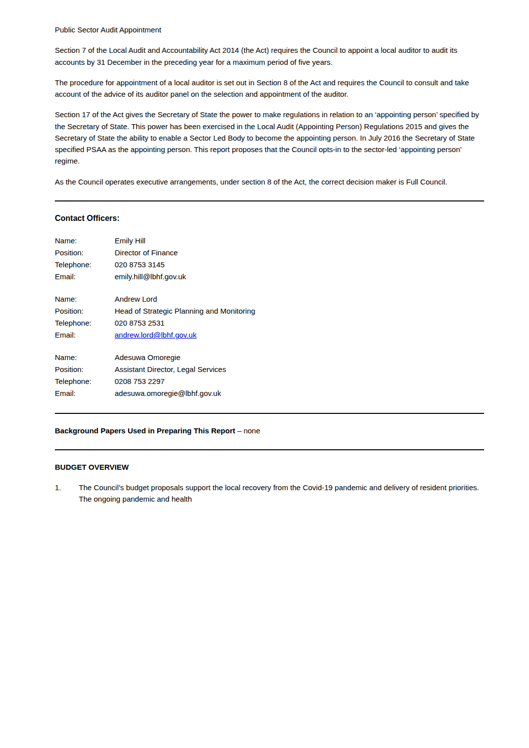Public Sector Audit Appointment
Section 7 of the Local Audit and Accountability Act 2014 (the Act) requires the Council to appoint a local auditor to audit its accounts by 31 December in the preceding year for a maximum period of five years.
The procedure for appointment of a local auditor is set out in Section 8 of the Act and requires the Council to consult and take account of the advice of its auditor panel on the selection and appointment of the auditor.
Section 17 of the Act gives the Secretary of State the power to make regulations in relation to an ‘appointing person’ specified by the Secretary of State. This power has been exercised in the Local Audit (Appointing Person) Regulations 2015 and gives the Secretary of State the ability to enable a Sector Led Body to become the appointing person. In July 2016 the Secretary of State specified PSAA as the appointing person. This report proposes that the Council opts-in to the sector-led ‘appointing person’ regime.
As the Council operates executive arrangements, under section 8 of the Act, the correct decision maker is Full Council.
Contact Officers:
| Name: | Emily Hill |
| Position: | Director of Finance |
| Telephone: | 020 8753 3145 |
| Email: | emily.hill@lbhf.gov.uk |
| Name: | Andrew Lord |
| Position: | Head of Strategic Planning and Monitoring |
| Telephone: | 020 8753 2531 |
| Email: | andrew.lord@lbhf.gov.uk |
| Name: | Adesuwa Omoregie |
| Position: | Assistant Director, Legal Services |
| Telephone: | 0208 753 2297 |
| Email: | adesuwa.omoregie@lbhf.gov.uk |
Background Papers Used in Preparing This Report – none
BUDGET OVERVIEW
1.
The Council’s budget proposals support the local recovery from the Covid-19 pandemic and delivery of resident priorities. The ongoing pandemic and health